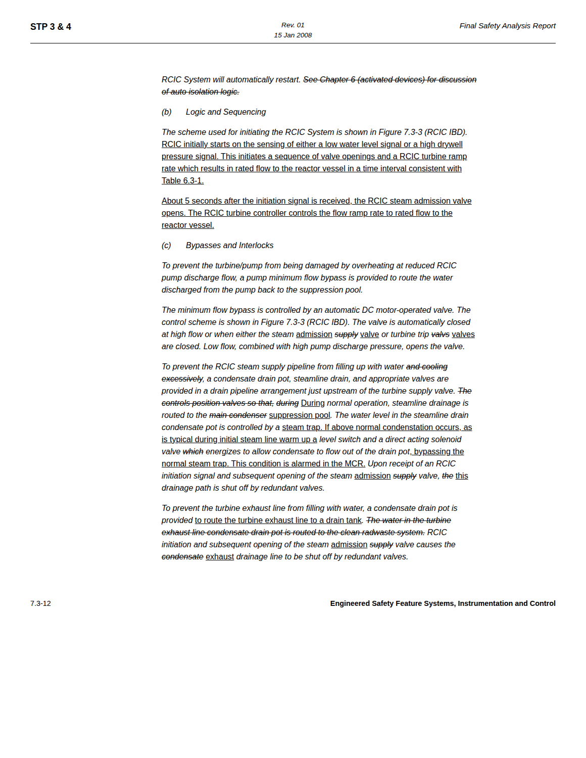STP 3 & 4
Rev. 01
15 Jan 2008
Final Safety Analysis Report
RCIC System will automatically restart. See Chapter 6 (activated devices) for discussion of auto isolation logic.
(b)
Logic and Sequencing
The scheme used for initiating the RCIC System is shown in Figure 7.3-3 (RCIC IBD). RCIC initially starts on the sensing of either a low water level signal or a high drywell pressure signal. This initiates a sequence of valve openings and a RCIC turbine ramp rate which results in rated flow to the reactor vessel in a time interval consistent with Table 6.3-1.
About 5 seconds after the initiation signal is received, the RCIC steam admission valve opens. The RCIC turbine controller controls the flow ramp rate to rated flow to the reactor vessel.
(c)
Bypasses and Interlocks
To prevent the turbine/pump from being damaged by overheating at reduced RCIC pump discharge flow, a pump minimum flow bypass is provided to route the water discharged from the pump back to the suppression pool.
The minimum flow bypass is controlled by an automatic DC motor-operated valve. The control scheme is shown in Figure 7.3-3 (RCIC IBD). The valve is automatically closed at high flow or when either the steam admission supply valve or turbine trip valvs valves are closed. Low flow, combined with high pump discharge pressure, opens the valve.
To prevent the RCIC steam supply pipeline from filling up with water and cooling excessively, a condensate drain pot, steamline drain, and appropriate valves are provided in a drain pipeline arrangement just upstream of the turbine supply valve. The controls position valves so that, during During normal operation, steamline drainage is routed to the main condenser suppression pool. The water level in the steamline drain condensate pot is controlled by a steam trap. If above normal condenstation occurs, as is typical during initial steam line warm up a level switch and a direct acting solenoid valve which energizes to allow condensate to flow out of the drain pot, bypassing the normal steam trap. This condition is alarmed in the MCR. Upon receipt of an RCIC initiation signal and subsequent opening of the steam admission supply valve, the this drainage path is shut off by redundant valves.
To prevent the turbine exhaust line from filling with water, a condensate drain pot is provided to route the turbine exhaust line to a drain tank. The water in the turbine exhaust line condensate drain pot is routed to the clean radwaste system. RCIC initiation and subsequent opening of the steam admission supply valve causes the condensate exhaust drainage line to be shut off by redundant valves.
7.3-12
Engineered Safety Feature Systems, Instrumentation and Control